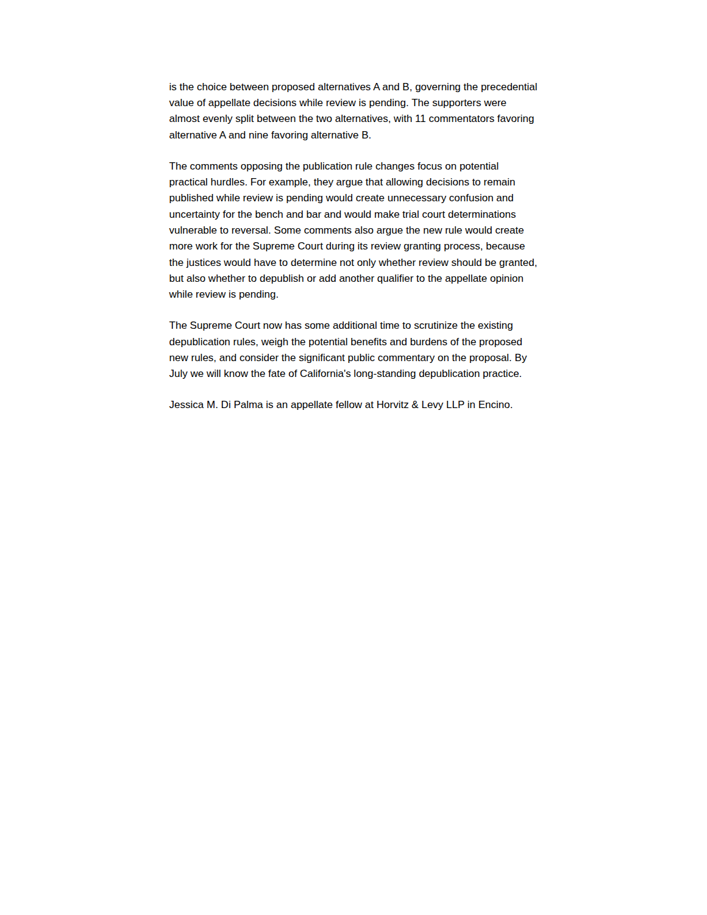is the choice between proposed alternatives A and B, governing the precedential value of appellate decisions while review is pending. The supporters were almost evenly split between the two alternatives, with 11 commentators favoring alternative A and nine favoring alternative B.
The comments opposing the publication rule changes focus on potential practical hurdles. For example, they argue that allowing decisions to remain published while review is pending would create unnecessary confusion and uncertainty for the bench and bar and would make trial court determinations vulnerable to reversal. Some comments also argue the new rule would create more work for the Supreme Court during its review granting process, because the justices would have to determine not only whether review should be granted, but also whether to depublish or add another qualifier to the appellate opinion while review is pending.
The Supreme Court now has some additional time to scrutinize the existing depublication rules, weigh the potential benefits and burdens of the proposed new rules, and consider the significant public commentary on the proposal. By July we will know the fate of California's long-standing depublication practice.
Jessica M. Di Palma is an appellate fellow at Horvitz & Levy LLP in Encino.